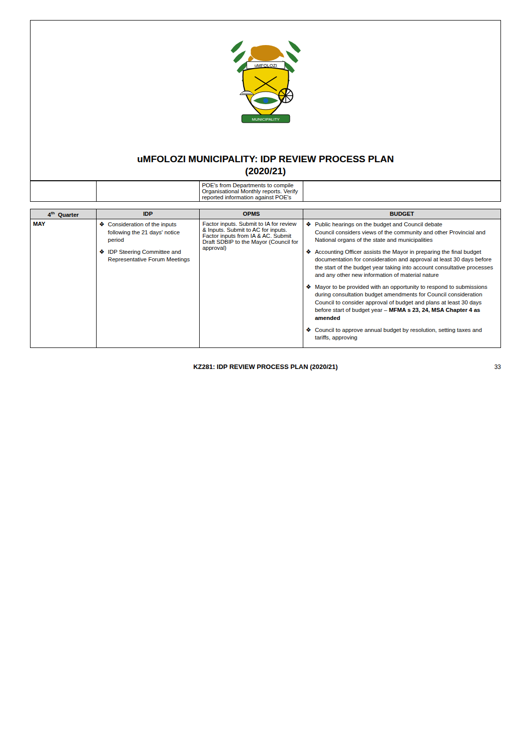uMFOLOZI MUNICIPALITY
u MFOLOZI MUNICIPALITY: IDP REVIEW PROCESS PLAN
(2020/21)
| | | POE's from Departments to compile Organisational Monthly reports. Verify reported information against POE's | |
| 4 th Quarter | IDP | OPMS | BUDGET |
| --- | --- | --- | --- |
| MAY | Consideration of the inputs following the 21 days' notice period IDP Steering Committee and Representative Forum Meetings | Factor inputs. Submit to IA for review & Inputs. Submit to AC for inputs. Factor inputs from IA & AC. Submit Draft SDBIP to the Mayor (Council for approval) | Public hearings on the budget and Council debate Council considers views of the community and other Provincial and National organs of the state and municipalities Accounting Officer assists the Mayor in preparing the final budget documentation for consideration and approval at least 30 days before the start of the budget year taking into account consultative processes and any other new information of material nature Mayor to be provided with an opportunity to respond to submissions during consultation budget amendments for Council consideration Council to consider approval of budget and plans at least 30 days before start of budget year – MFMA s 23, 24, MSA Chapter 4 as amended Council to approve annual budget by resolution, setting taxes and tariffs, approving |
KZ281: IDP REVIEW PROCESS PLAN (2020/21) 33